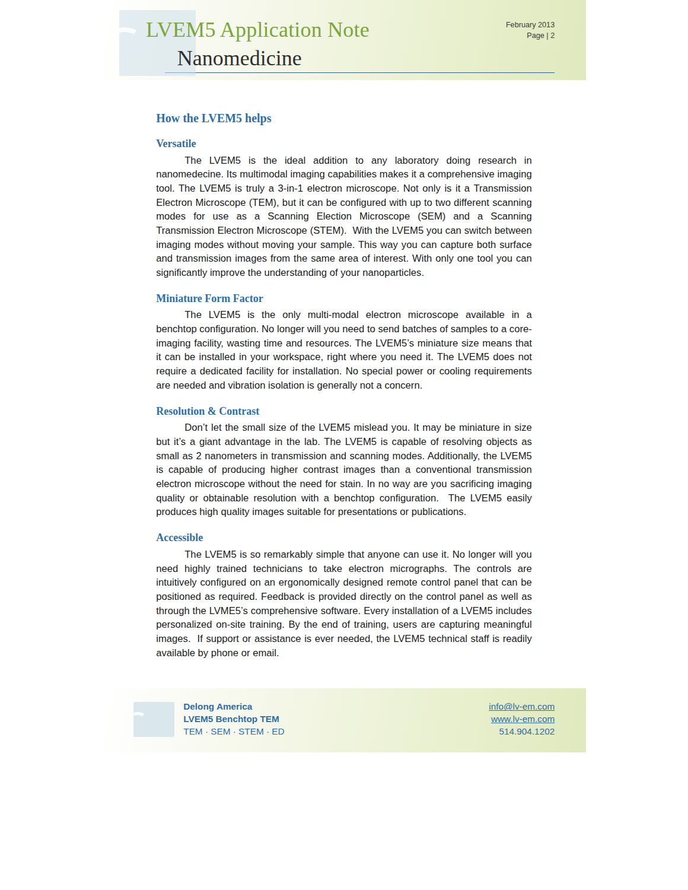February 2013
Page | 2
LVEM5 Application Note
Nanomedicine
How the LVEM5 helps
Versatile
The LVEM5 is the ideal addition to any laboratory doing research in nanomedecine. Its multimodal imaging capabilities makes it a comprehensive imaging tool. The LVEM5 is truly a 3-in-1 electron microscope. Not only is it a Transmission Electron Microscope (TEM), but it can be configured with up to two different scanning modes for use as a Scanning Election Microscope (SEM) and a Scanning Transmission Electron Microscope (STEM). With the LVEM5 you can switch between imaging modes without moving your sample. This way you can capture both surface and transmission images from the same area of interest. With only one tool you can significantly improve the understanding of your nanoparticles.
Miniature Form Factor
The LVEM5 is the only multi-modal electron microscope available in a benchtop configuration. No longer will you need to send batches of samples to a core-imaging facility, wasting time and resources. The LVEM5’s miniature size means that it can be installed in your workspace, right where you need it. The LVEM5 does not require a dedicated facility for installation. No special power or cooling requirements are needed and vibration isolation is generally not a concern.
Resolution & Contrast
Don’t let the small size of the LVEM5 mislead you. It may be miniature in size but it’s a giant advantage in the lab. The LVEM5 is capable of resolving objects as small as 2 nanometers in transmission and scanning modes. Additionally, the LVEM5 is capable of producing higher contrast images than a conventional transmission electron microscope without the need for stain. In no way are you sacrificing imaging quality or obtainable resolution with a benchtop configuration. The LVEM5 easily produces high quality images suitable for presentations or publications.
Accessible
The LVEM5 is so remarkably simple that anyone can use it. No longer will you need highly trained technicians to take electron micrographs. The controls are intuitively configured on an ergonomically designed remote control panel that can be positioned as required. Feedback is provided directly on the control panel as well as through the LVME5’s comprehensive software. Every installation of a LVEM5 includes personalized on-site training. By the end of training, users are capturing meaningful images. If support or assistance is ever needed, the LVEM5 technical staff is readily available by phone or email.
Delong America
LVEM5 Benchtop TEM
TEM · SEM · STEM · ED
info@lv-em.com
www.lv-em.com
514.904.1202